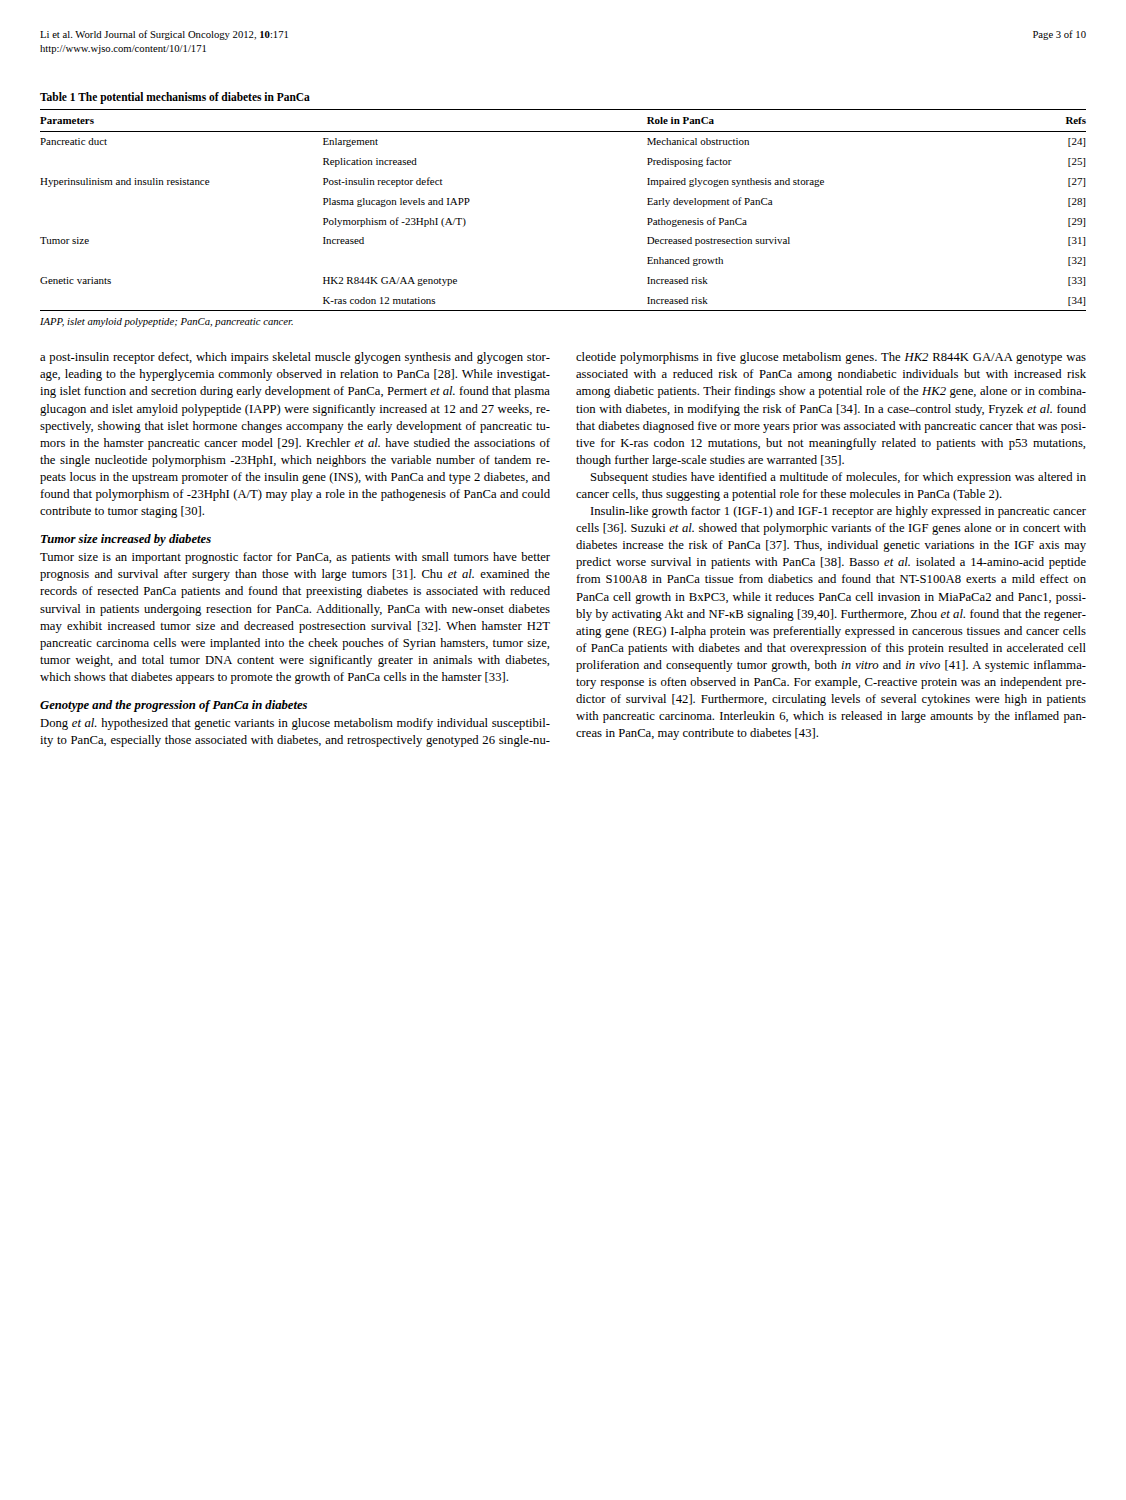Li et al. World Journal of Surgical Oncology 2012, 10:171
http://www.wjso.com/content/10/1/171
Page 3 of 10
Table 1 The potential mechanisms of diabetes in PanCa
| Parameters | | Role in PanCa | Refs |
| --- | --- | --- | --- |
| Pancreatic duct | Enlargement | Mechanical obstruction | [24] |
| | Replication increased | Predisposing factor | [25] |
| Hyperinsulinism and insulin resistance | Post-insulin receptor defect | Impaired glycogen synthesis and storage | [27] |
| | Plasma glucagon levels and IAPP | Early development of PanCa | [28] |
| | Polymorphism of -23HphI (A/T) | Pathogenesis of PanCa | [29] |
| Tumor size | Increased | Decreased postresection survival | [31] |
| | | Enhanced growth | [32] |
| Genetic variants | HK2 R844K GA/AA genotype | Increased risk | [33] |
| | K-ras codon 12 mutations | Increased risk | [34] |
IAPP, islet amyloid polypeptide; PanCa, pancreatic cancer.
a post-insulin receptor defect, which impairs skeletal muscle glycogen synthesis and glycogen storage, leading to the hyperglycemia commonly observed in relation to PanCa [28]. While investigating islet function and secretion during early development of PanCa, Permert et al. found that plasma glucagon and islet amyloid polypeptide (IAPP) were significantly increased at 12 and 27 weeks, respectively, showing that islet hormone changes accompany the early development of pancreatic tumors in the hamster pancreatic cancer model [29]. Krechler et al. have studied the associations of the single nucleotide polymorphism -23HphI, which neighbors the variable number of tandem repeats locus in the upstream promoter of the insulin gene (INS), with PanCa and type 2 diabetes, and found that polymorphism of -23HphI (A/T) may play a role in the pathogenesis of PanCa and could contribute to tumor staging [30].
Tumor size increased by diabetes
Tumor size is an important prognostic factor for PanCa, as patients with small tumors have better prognosis and survival after surgery than those with large tumors [31]. Chu et al. examined the records of resected PanCa patients and found that preexisting diabetes is associated with reduced survival in patients undergoing resection for PanCa. Additionally, PanCa with new-onset diabetes may exhibit increased tumor size and decreased postresection survival [32]. When hamster H2T pancreatic carcinoma cells were implanted into the cheek pouches of Syrian hamsters, tumor size, tumor weight, and total tumor DNA content were significantly greater in animals with diabetes, which shows that diabetes appears to promote the growth of PanCa cells in the hamster [33].
Genotype and the progression of PanCa in diabetes
Dong et al. hypothesized that genetic variants in glucose metabolism modify individual susceptibility to PanCa, especially those associated with diabetes, and retrospectively genotyped 26 single-nucleotide polymorphisms in five glucose metabolism genes. The HK2 R844K GA/AA genotype was associated with a reduced risk of PanCa among nondiabetic individuals but with increased risk among diabetic patients. Their findings show a potential role of the HK2 gene, alone or in combination with diabetes, in modifying the risk of PanCa [34]. In a case–control study, Fryzek et al. found that diabetes diagnosed five or more years prior was associated with pancreatic cancer that was positive for K-ras codon 12 mutations, but not meaningfully related to patients with p53 mutations, though further large-scale studies are warranted [35].
Subsequent studies have identified a multitude of molecules, for which expression was altered in cancer cells, thus suggesting a potential role for these molecules in PanCa (Table 2).
Insulin-like growth factor 1 (IGF-1) and IGF-1 receptor are highly expressed in pancreatic cancer cells [36]. Suzuki et al. showed that polymorphic variants of the IGF genes alone or in concert with diabetes increase the risk of PanCa [37]. Thus, individual genetic variations in the IGF axis may predict worse survival in patients with PanCa [38]. Basso et al. isolated a 14-amino-acid peptide from S100A8 in PanCa tissue from diabetics and found that NT-S100A8 exerts a mild effect on PanCa cell growth in BxPC3, while it reduces PanCa cell invasion in MiaPaCa2 and Panc1, possibly by activating Akt and NF-κB signaling [39,40]. Furthermore, Zhou et al. found that the regenerating gene (REG) I-alpha protein was preferentially expressed in cancerous tissues and cancer cells of PanCa patients with diabetes and that overexpression of this protein resulted in accelerated cell proliferation and consequently tumor growth, both in vitro and in vivo [41]. A systemic inflammatory response is often observed in PanCa. For example, C-reactive protein was an independent predictor of survival [42]. Furthermore, circulating levels of several cytokines were high in patients with pancreatic carcinoma. Interleukin 6, which is released in large amounts by the inflamed pancreas in PanCa, may contribute to diabetes [43].